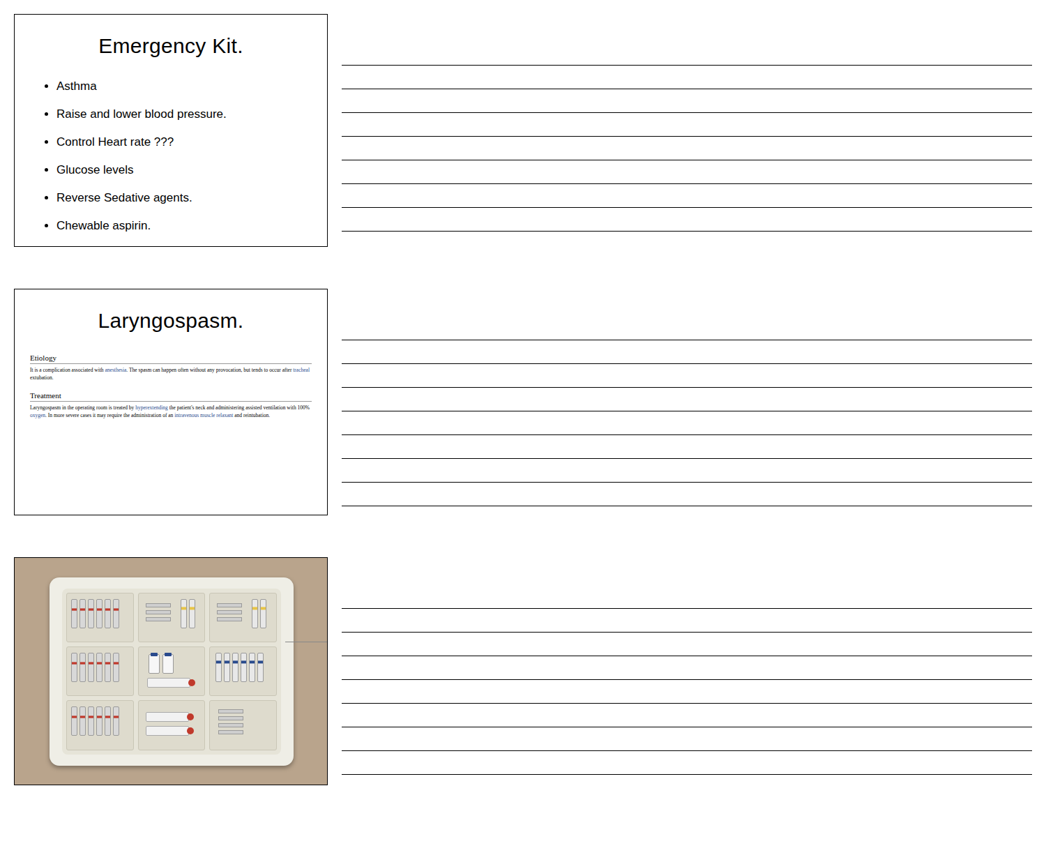Emergency Kit.
Asthma
Raise and lower blood pressure.
Control Heart rate ???
Glucose levels
Reverse Sedative agents.
Chewable aspirin.
Laryngospasm.
Etiology
It is a complication associated with anesthesia. The spasm can happen often without any provocation, but tends to occur after tracheal extubation.
Treatment
Laryngospasm in the operating room is treated by hyperextending the patient's neck and administering assisted ventilation with 100% oxygen. In more severe cases it may require the administration of an intravenous muscle relaxant and reintubation.